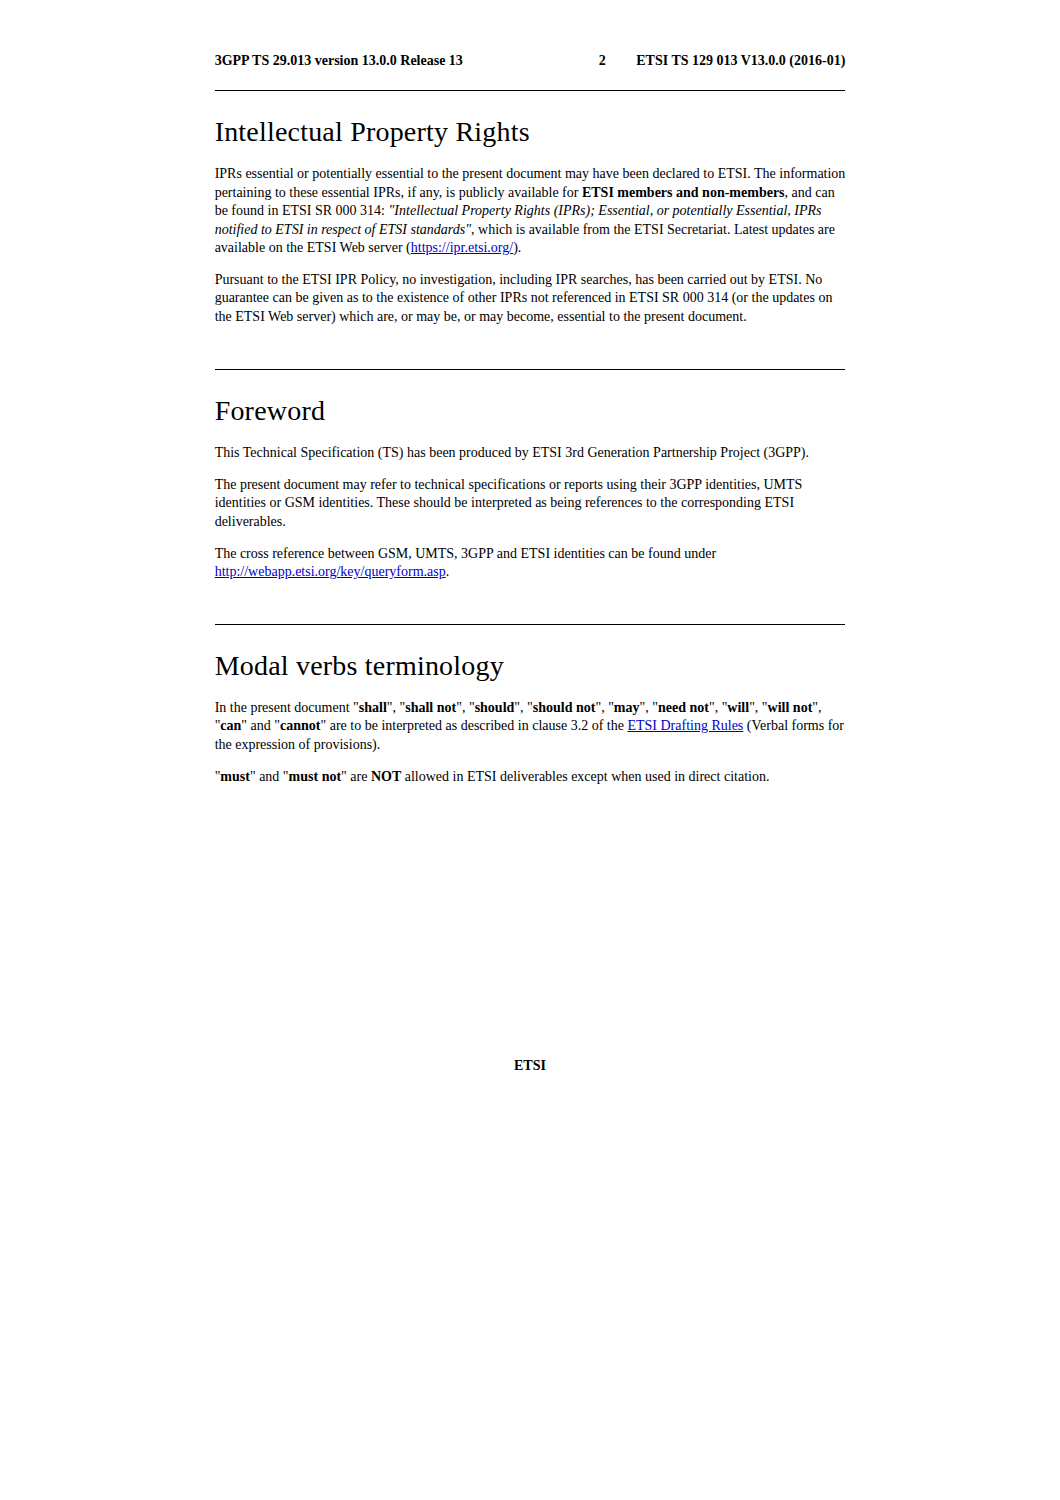3GPP TS 29.013 version 13.0.0 Release 13
2
ETSI TS 129 013 V13.0.0 (2016-01)
Intellectual Property Rights
IPRs essential or potentially essential to the present document may have been declared to ETSI. The information pertaining to these essential IPRs, if any, is publicly available for ETSI members and non-members, and can be found in ETSI SR 000 314: "Intellectual Property Rights (IPRs); Essential, or potentially Essential, IPRs notified to ETSI in respect of ETSI standards", which is available from the ETSI Secretariat. Latest updates are available on the ETSI Web server (https://ipr.etsi.org/).
Pursuant to the ETSI IPR Policy, no investigation, including IPR searches, has been carried out by ETSI. No guarantee can be given as to the existence of other IPRs not referenced in ETSI SR 000 314 (or the updates on the ETSI Web server) which are, or may be, or may become, essential to the present document.
Foreword
This Technical Specification (TS) has been produced by ETSI 3rd Generation Partnership Project (3GPP).
The present document may refer to technical specifications or reports using their 3GPP identities, UMTS identities or GSM identities. These should be interpreted as being references to the corresponding ETSI deliverables.
The cross reference between GSM, UMTS, 3GPP and ETSI identities can be found under http://webapp.etsi.org/key/queryform.asp.
Modal verbs terminology
In the present document "shall", "shall not", "should", "should not", "may", "need not", "will", "will not", "can" and "cannot" are to be interpreted as described in clause 3.2 of the ETSI Drafting Rules (Verbal forms for the expression of provisions).
"must" and "must not" are NOT allowed in ETSI deliverables except when used in direct citation.
ETSI